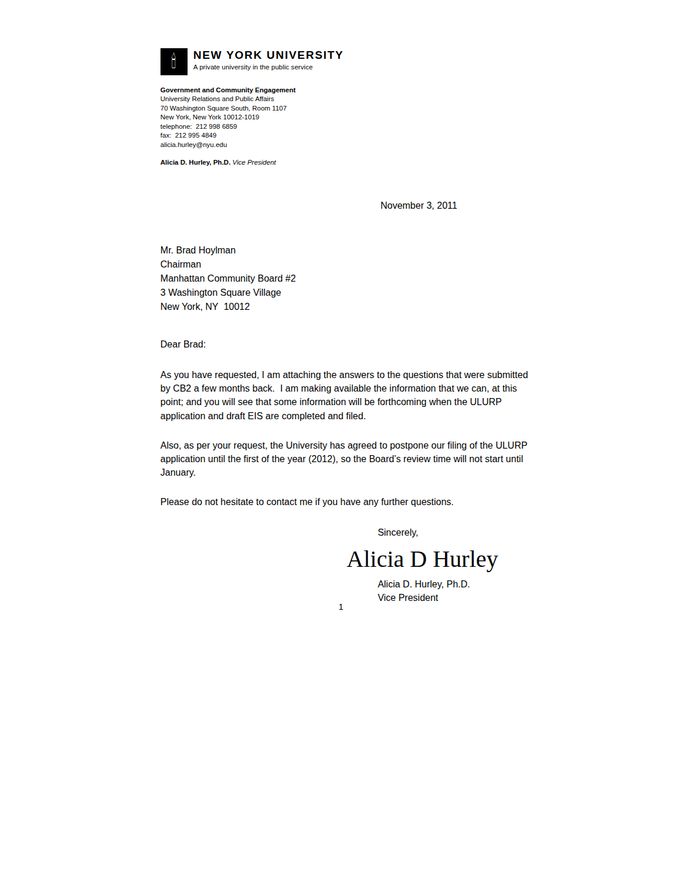🕯
NEW YORK UNIVERSITY
A private university in the public service
Government and Community Engagement
University Relations and Public Affairs
70 Washington Square South, Room 1107
New York, New York 10012-1019
telephone: 212 998 6859
fax: 212 995 4849
alicia.hurley@nyu.edu
Alicia D. Hurley, Ph.D. Vice President
November 3, 2011
Mr. Brad Hoylman
Chairman
Manhattan Community Board #2
3 Washington Square Village
New York, NY 10012
Dear Brad:
As you have requested, I am attaching the answers to the questions that were submitted by CB2 a few months back. I am making available the information that we can, at this point; and you will see that some information will be forthcoming when the ULURP application and draft EIS are completed and filed.
Also, as per your request, the University has agreed to postpone our filing of the ULURP application until the first of the year (2012), so the Board’s review time will not start until January.
Please do not hesitate to contact me if you have any further questions.
Sincerely,
Alicia D Hurley
Alicia D. Hurley, Ph.D.
Vice President
1